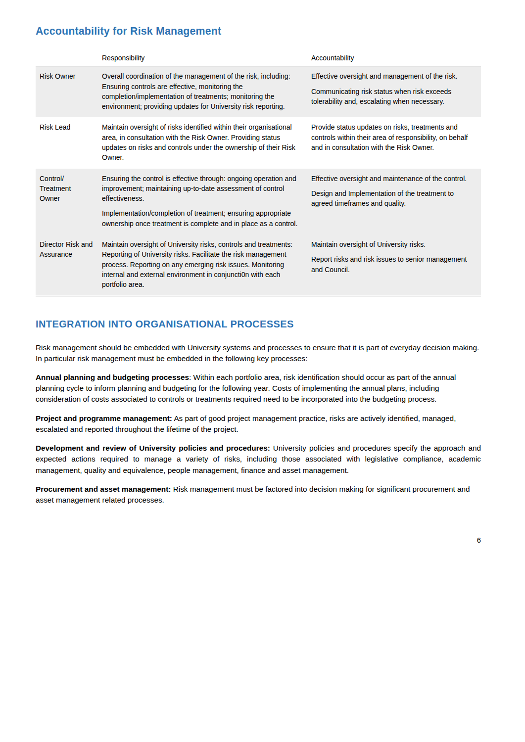Accountability for Risk Management
| | Responsibility | Accountability |
| --- | --- | --- |
| Risk Owner | Overall coordination of the management of the risk, including: Ensuring controls are effective, monitoring the completion/implementation of treatments; monitoring the environment; providing updates for University risk reporting. | Effective oversight and management of the risk. Communicating risk status when risk exceeds tolerability and, escalating when necessary. |
| Risk Lead | Maintain oversight of risks identified within their organisational area, in consultation with the Risk Owner. Providing status updates on risks and controls under the ownership of their Risk Owner. | Provide status updates on risks, treatments and controls within their area of responsibility, on behalf and in consultation with the Risk Owner. |
| Control/ Treatment Owner | Ensuring the control is effective through: ongoing operation and improvement; maintaining up-to-date assessment of control effectiveness. Implementation/completion of treatment; ensuring appropriate ownership once treatment is complete and in place as a control. | Effective oversight and maintenance of the control. Design and Implementation of the treatment to agreed timeframes and quality. |
| Director Risk and Assurance | Maintain oversight of University risks, controls and treatments: Reporting of University risks. Facilitate the risk management process. Reporting on any emerging risk issues. Monitoring internal and external environment in conjuncti0n with each portfolio area. | Maintain oversight of University risks. Report risks and risk issues to senior management and Council. |
INTEGRATION INTO ORGANISATIONAL PROCESSES
Risk management should be embedded with University systems and processes to ensure that it is part of everyday decision making. In particular risk management must be embedded in the following key processes:
Annual planning and budgeting processes: Within each portfolio area, risk identification should occur as part of the annual planning cycle to inform planning and budgeting for the following year. Costs of implementing the annual plans, including consideration of costs associated to controls or treatments required need to be incorporated into the budgeting process.
Project and programme management: As part of good project management practice, risks are actively identified, managed, escalated and reported throughout the lifetime of the project.
Development and review of University policies and procedures: University policies and procedures specify the approach and expected actions required to manage a variety of risks, including those associated with legislative compliance, academic management, quality and equivalence, people management, finance and asset management.
Procurement and asset management: Risk management must be factored into decision making for significant procurement and asset management related processes.
6